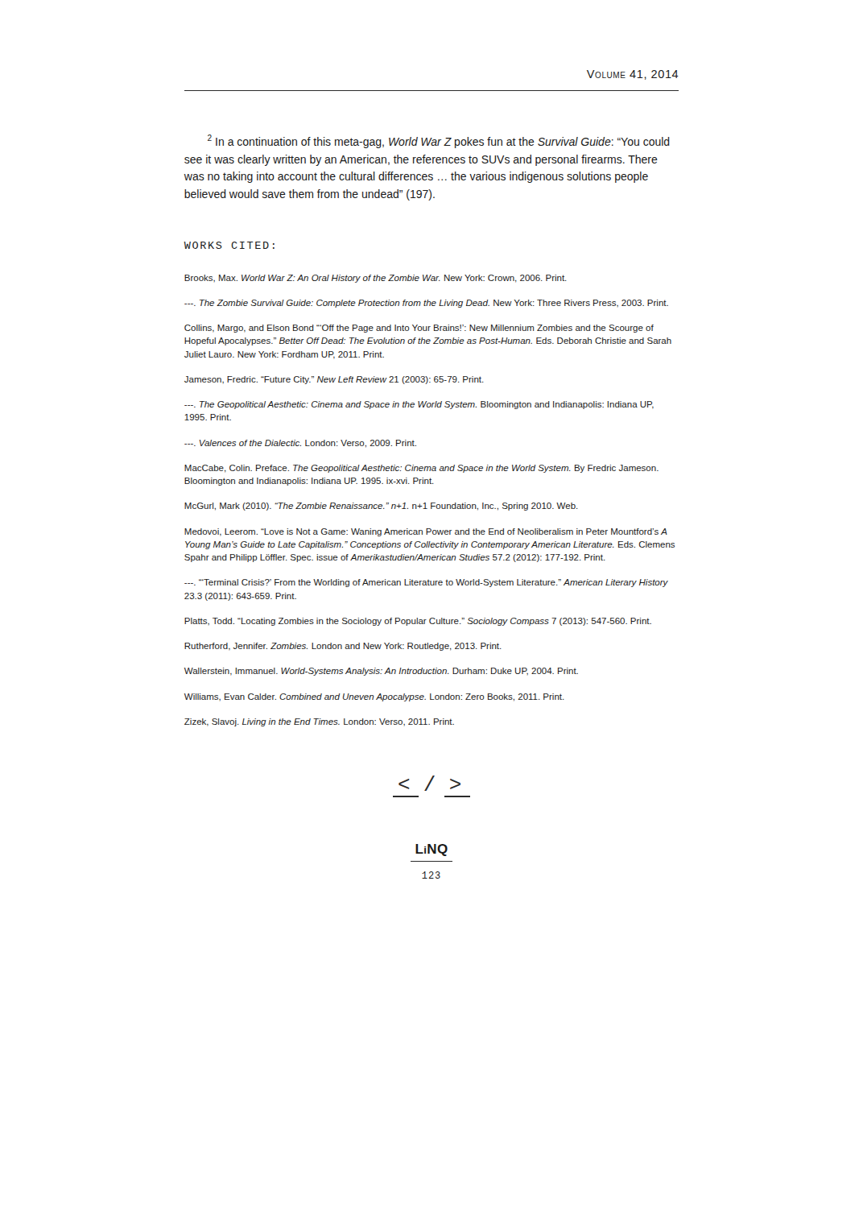Volume 41, 2014
2 In a continuation of this meta-gag, World War Z pokes fun at the Survival Guide: “You could see it was clearly written by an American, the references to SUVs and personal firearms. There was no taking into account the cultural differences … the various indigenous solutions people believed would save them from the undead” (197).
WORKS CITED:
Brooks, Max. World War Z: An Oral History of the Zombie War. New York: Crown, 2006. Print.
---. The Zombie Survival Guide: Complete Protection from the Living Dead. New York: Three Rivers Press, 2003. Print.
Collins, Margo, and Elson Bond “‘Off the Page and Into Your Brains!’: New Millennium Zombies and the Scourge of Hopeful Apocalypses.” Better Off Dead: The Evolution of the Zombie as Post-Human. Eds. Deborah Christie and Sarah Juliet Lauro. New York: Fordham UP, 2011. Print.
Jameson, Fredric. “Future City.” New Left Review 21 (2003): 65-79. Print.
---. The Geopolitical Aesthetic: Cinema and Space in the World System. Bloomington and Indianapolis: Indiana UP, 1995. Print.
---. Valences of the Dialectic. London: Verso, 2009. Print.
MacCabe, Colin. Preface. The Geopolitical Aesthetic: Cinema and Space in the World System. By Fredric Jameson. Bloomington and Indianapolis: Indiana UP. 1995. ix-xvi. Print.
McGurl, Mark (2010). “The Zombie Renaissance.” n+1. n+1 Foundation, Inc., Spring 2010. Web.
Medovoi, Leerom. “Love is Not a Game: Waning American Power and the End of Neoliberalism in Peter Mountford’s A Young Man’s Guide to Late Capitalism.” Conceptions of Collectivity in Contemporary American Literature. Eds. Clemens Spahr and Philipp Löffler. Spec. issue of Amerikastudien/American Studies 57.2 (2012): 177-192. Print.
---. “‘Terminal Crisis?’ From the Worlding of American Literature to World-System Literature.” American Literary History 23.3 (2011): 643-659. Print.
Platts, Todd. “Locating Zombies in the Sociology of Popular Culture.” Sociology Compass 7 (2013): 547-560. Print.
Rutherford, Jennifer. Zombies. London and New York: Routledge, 2013. Print.
Wallerstein, Immanuel. World-Systems Analysis: An Introduction. Durham: Duke UP, 2004. Print.
Williams, Evan Calder. Combined and Uneven Apocalypse. London: Zero Books, 2011. Print.
Zizek, Slavoj. Living in the End Times. London: Verso, 2011. Print.
</>
Li NQ
123